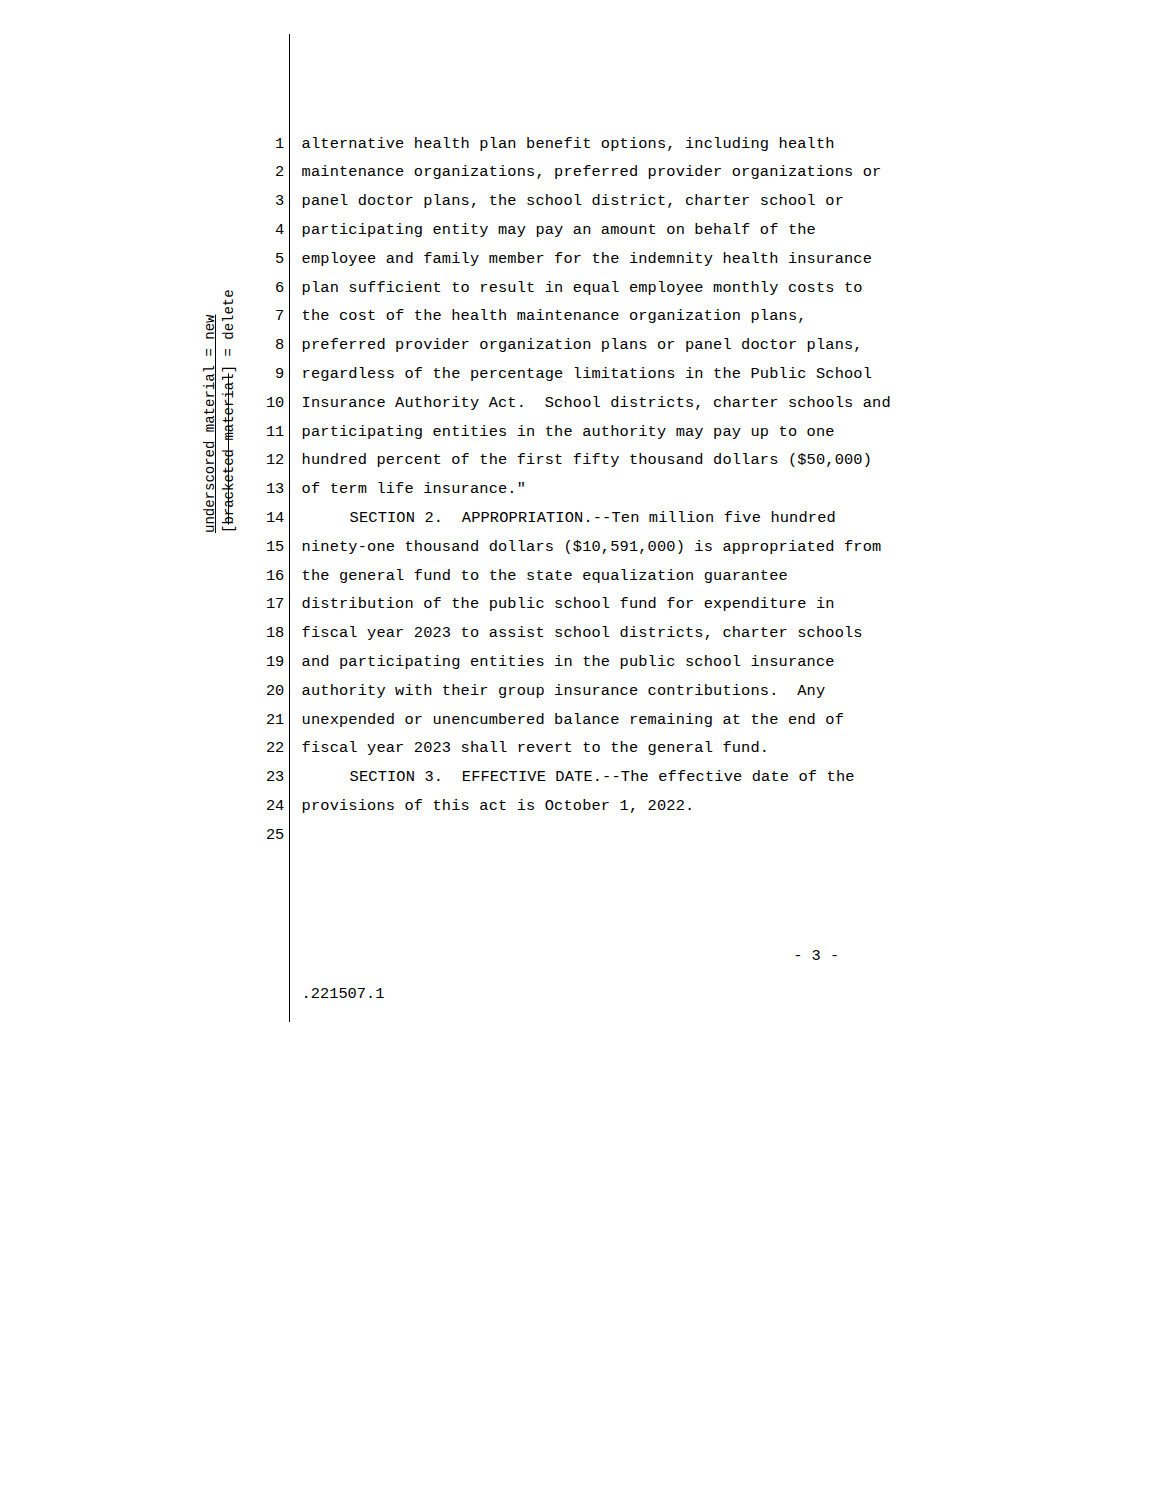underscored material = new
[bracketed material] = delete
1
2
3
4
5
6
7
8
9
10
11
12
13
14
15
16
17
18
19
20
21
22
23
24
25
alternative health plan benefit options, including health
maintenance organizations, preferred provider organizations or
panel doctor plans, the school district, charter school or
participating entity may pay an amount on behalf of the
employee and family member for the indemnity health insurance
plan sufficient to result in equal employee monthly costs to
the cost of the health maintenance organization plans,
preferred provider organization plans or panel doctor plans,
regardless of the percentage limitations in the Public School
Insurance Authority Act. School districts, charter schools and
participating entities in the authority may pay up to one
hundred percent of the first fifty thousand dollars ($50,000)
of term life insurance."
SECTION 2. APPROPRIATION.--Ten million five hundred
ninety-one thousand dollars ($10,591,000) is appropriated from
the general fund to the state equalization guarantee
distribution of the public school fund for expenditure in
fiscal year 2023 to assist school districts, charter schools
and participating entities in the public school insurance
authority with their group insurance contributions. Any
unexpended or unencumbered balance remaining at the end of
fiscal year 2023 shall revert to the general fund.
SECTION 3. EFFECTIVE DATE.--The effective date of the
provisions of this act is October 1, 2022.
- 3 -
.221507.1